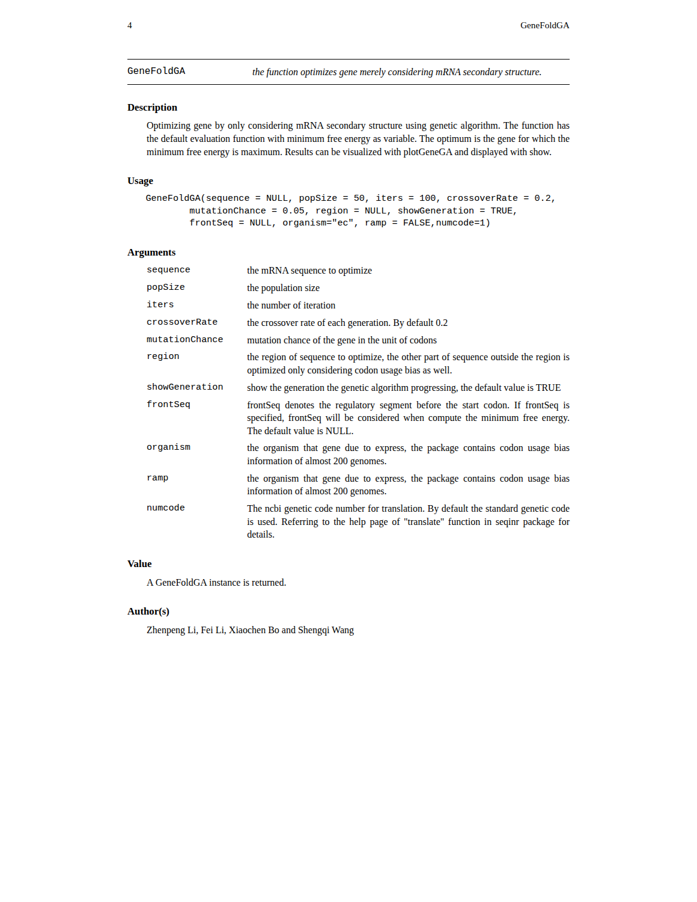4 GeneFoldGA
GeneFoldGA
the function optimizes gene merely considering mRNA secondary structure.
Description
Optimizing gene by only considering mRNA secondary structure using genetic algorithm. The function has the default evaluation function with minimum free energy as variable. The optimum is the gene for which the minimum free energy is maximum. Results can be visualized with plotGeneGA and displayed with show.
Usage
GeneFoldGA(sequence = NULL, popSize = 50, iters = 100, crossoverRate = 0.2,
        mutationChance = 0.05, region = NULL, showGeneration = TRUE,
        frontSeq = NULL, organism="ec", ramp = FALSE,numcode=1)
Arguments
sequence
the mRNA sequence to optimize
popSize
the population size
iters
the number of iteration
crossoverRate
the crossover rate of each generation. By default 0.2
mutationChance
mutation chance of the gene in the unit of codons
region
the region of sequence to optimize, the other part of sequence outside the region is optimized only considering codon usage bias as well.
showGeneration
show the generation the genetic algorithm progressing, the default value is TRUE
frontSeq
frontSeq denotes the regulatory segment before the start codon. If frontSeq is specified, frontSeq will be considered when compute the minimum free energy. The default value is NULL.
organism
the organism that gene due to express, the package contains codon usage bias information of almost 200 genomes.
ramp
the organism that gene due to express, the package contains codon usage bias information of almost 200 genomes.
numcode
The ncbi genetic code number for translation. By default the standard genetic code is used. Referring to the help page of "translate" function in seqinr package for details.
Value
A GeneFoldGA instance is returned.
Author(s)
Zhenpeng Li, Fei Li, Xiaochen Bo and Shengqi Wang